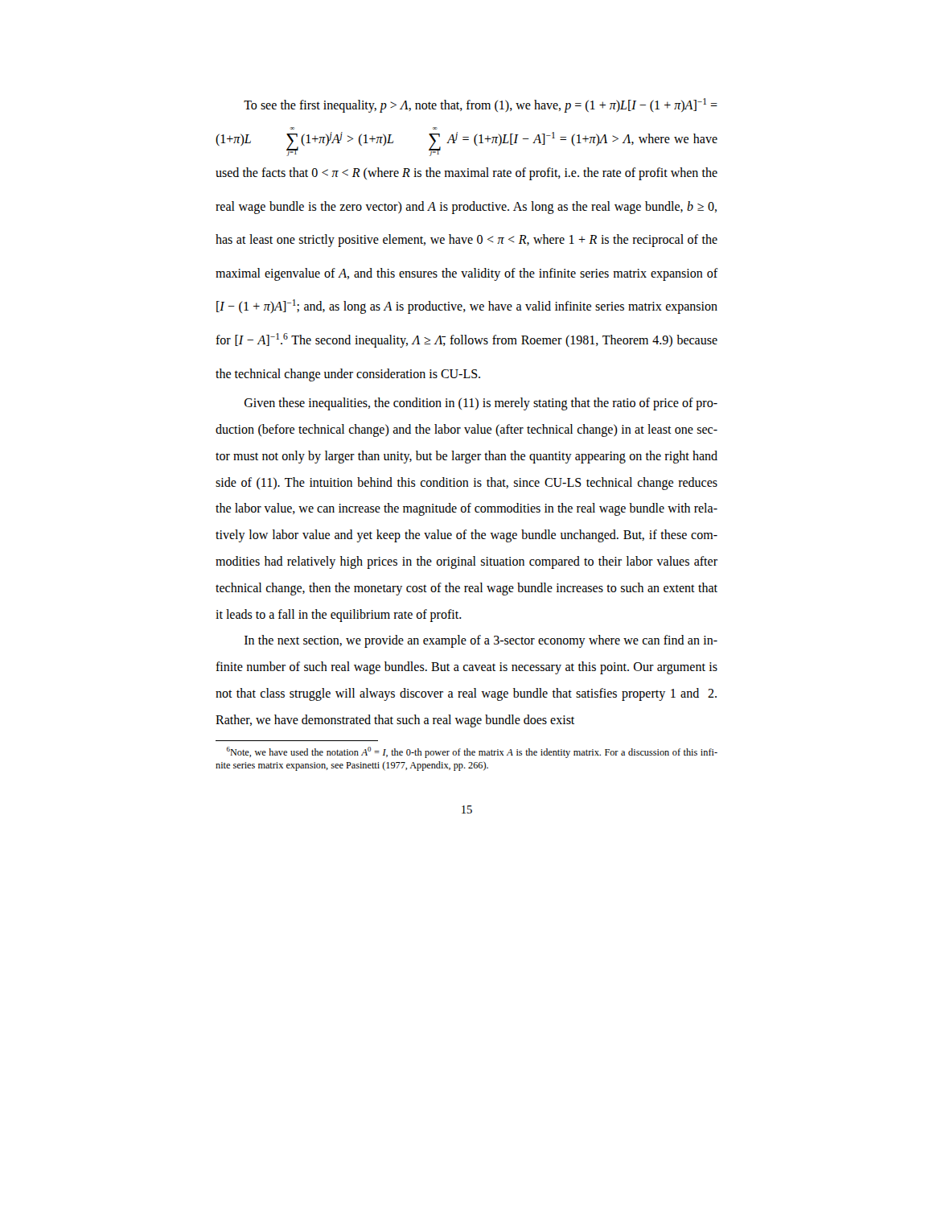To see the first inequality, p > Λ, note that, from (1), we have, p = (1 + π)L[I − (1 + π)A]−1 = (1+π)L ∞∑j=1(1+π)jAj > (1+π)L ∞∑j=1 Aj = (1+π)L[I − A]−1 = (1+π)Λ > Λ, where we have used the facts that 0 < π < R (where R is the maximal rate of profit, i.e. the rate of profit when the real wage bundle is the zero vector) and A is productive. As long as the real wage bundle, b ≥ 0, has at least one strictly positive element, we have 0 < π < R, where 1 + R is the reciprocal of the maximal eigenvalue of A, and this ensures the validity of the infinite series matrix expansion of [I − (1 + π)A]−1; and, as long as A is productive, we have a valid infinite series matrix expansion for [I − A]−1.6 The second inequality, Λ ≥ Λ̄, follows from Roemer (1981, Theorem 4.9) because the technical change under consideration is CU-LS.
Given these inequalities, the condition in (11) is merely stating that the ratio of price of production (before technical change) and the labor value (after technical change) in at least one sector must not only by larger than unity, but be larger than the quantity appearing on the right hand side of (11). The intuition behind this condition is that, since CU-LS technical change reduces the labor value, we can increase the magnitude of commodities in the real wage bundle with relatively low labor value and yet keep the value of the wage bundle unchanged. But, if these commodities had relatively high prices in the original situation compared to their labor values after technical change, then the monetary cost of the real wage bundle increases to such an extent that it leads to a fall in the equilibrium rate of profit.
In the next section, we provide an example of a 3-sector economy where we can find an infinite number of such real wage bundles. But a caveat is necessary at this point. Our argument is not that class struggle will always discover a real wage bundle that satisfies property 1 and 2. Rather, we have demonstrated that such a real wage bundle does exist
6Note, we have used the notation A0 = I, the 0-th power of the matrix A is the identity matrix. For a discussion of this infinite series matrix expansion, see Pasinetti (1977, Appendix, pp. 266).
15